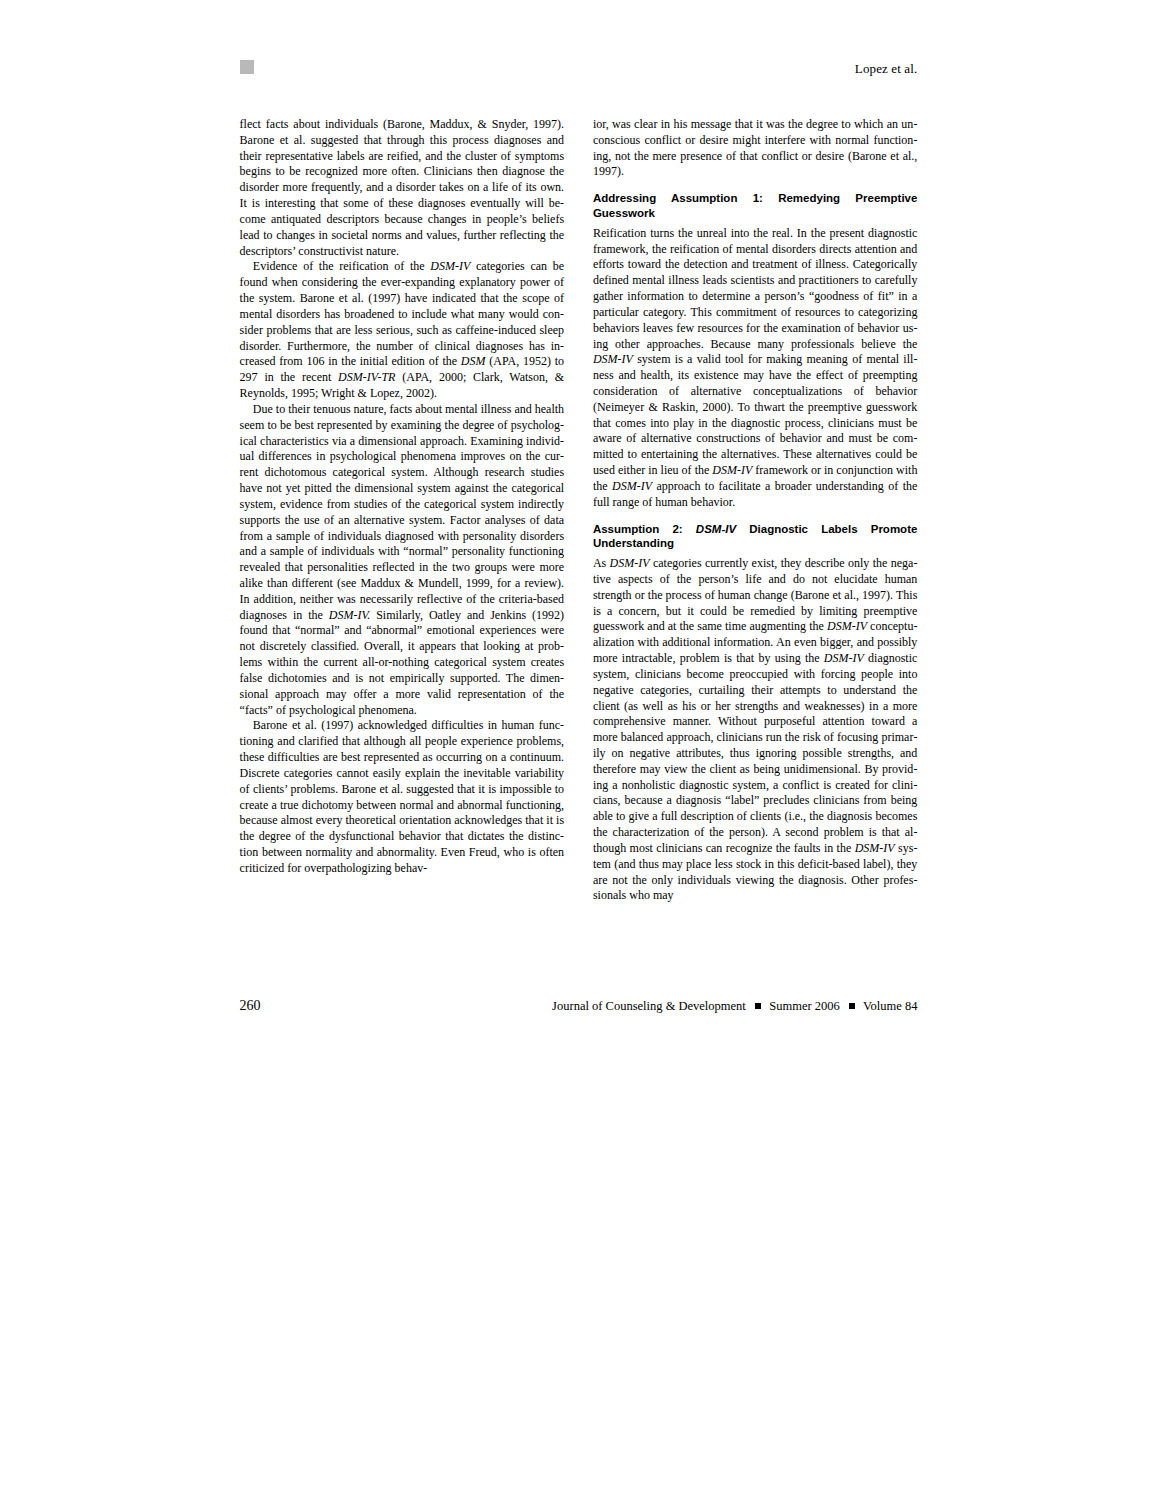Lopez et al.
flect facts about individuals (Barone, Maddux, & Snyder, 1997). Barone et al. suggested that through this process diagnoses and their representative labels are reified, and the cluster of symptoms begins to be recognized more often. Clinicians then diagnose the disorder more frequently, and a disorder takes on a life of its own. It is interesting that some of these diagnoses eventually will become antiquated descriptors because changes in people’s beliefs lead to changes in societal norms and values, further reflecting the descriptors’ constructivist nature.
Evidence of the reification of the DSM-IV categories can be found when considering the ever-expanding explanatory power of the system. Barone et al. (1997) have indicated that the scope of mental disorders has broadened to include what many would consider problems that are less serious, such as caffeine-induced sleep disorder. Furthermore, the number of clinical diagnoses has increased from 106 in the initial edition of the DSM (APA, 1952) to 297 in the recent DSM-IV-TR (APA, 2000; Clark, Watson, & Reynolds, 1995; Wright & Lopez, 2002).
Due to their tenuous nature, facts about mental illness and health seem to be best represented by examining the degree of psychological characteristics via a dimensional approach. Examining individual differences in psychological phenomena improves on the current dichotomous categorical system. Although research studies have not yet pitted the dimensional system against the categorical system, evidence from studies of the categorical system indirectly supports the use of an alternative system. Factor analyses of data from a sample of individuals diagnosed with personality disorders and a sample of individuals with “normal” personality functioning revealed that personalities reflected in the two groups were more alike than different (see Maddux & Mundell, 1999, for a review). In addition, neither was necessarily reflective of the criteria-based diagnoses in the DSM-IV. Similarly, Oatley and Jenkins (1992) found that “normal” and “abnormal” emotional experiences were not discretely classified. Overall, it appears that looking at problems within the current all-or-nothing categorical system creates false dichotomies and is not empirically supported. The dimensional approach may offer a more valid representation of the “facts” of psychological phenomena.
Barone et al. (1997) acknowledged difficulties in human functioning and clarified that although all people experience problems, these difficulties are best represented as occurring on a continuum. Discrete categories cannot easily explain the inevitable variability of clients’ problems. Barone et al. suggested that it is impossible to create a true dichotomy between normal and abnormal functioning, because almost every theoretical orientation acknowledges that it is the degree of the dysfunctional behavior that dictates the distinction between normality and abnormality. Even Freud, who is often criticized for overpathologizing behav-
ior, was clear in his message that it was the degree to which an unconscious conflict or desire might interfere with normal functioning, not the mere presence of that conflict or desire (Barone et al., 1997).
Addressing Assumption 1: Remedying Preemptive Guesswork
Reification turns the unreal into the real. In the present diagnostic framework, the reification of mental disorders directs attention and efforts toward the detection and treatment of illness. Categorically defined mental illness leads scientists and practitioners to carefully gather information to determine a person’s “goodness of fit” in a particular category. This commitment of resources to categorizing behaviors leaves few resources for the examination of behavior using other approaches. Because many professionals believe the DSM-IV system is a valid tool for making meaning of mental illness and health, its existence may have the effect of preempting consideration of alternative conceptualizations of behavior (Neimeyer & Raskin, 2000). To thwart the preemptive guesswork that comes into play in the diagnostic process, clinicians must be aware of alternative constructions of behavior and must be committed to entertaining the alternatives. These alternatives could be used either in lieu of the DSM-IV framework or in conjunction with the DSM-IV approach to facilitate a broader understanding of the full range of human behavior.
Assumption 2: DSM-IV Diagnostic Labels Promote Understanding
As DSM-IV categories currently exist, they describe only the negative aspects of the person’s life and do not elucidate human strength or the process of human change (Barone et al., 1997). This is a concern, but it could be remedied by limiting preemptive guesswork and at the same time augmenting the DSM-IV conceptualization with additional information. An even bigger, and possibly more intractable, problem is that by using the DSM-IV diagnostic system, clinicians become preoccupied with forcing people into negative categories, curtailing their attempts to understand the client (as well as his or her strengths and weaknesses) in a more comprehensive manner. Without purposeful attention toward a more balanced approach, clinicians run the risk of focusing primarily on negative attributes, thus ignoring possible strengths, and therefore may view the client as being unidimensional. By providing a nonholistic diagnostic system, a conflict is created for clinicians, because a diagnosis “label” precludes clinicians from being able to give a full description of clients (i.e., the diagnosis becomes the characterization of the person). A second problem is that although most clinicians can recognize the faults in the DSM-IV system (and thus may place less stock in this deficit-based label), they are not the only individuals viewing the diagnosis. Other professionals who may
260 Journal of Counseling & Development Summer 2006 Volume 84